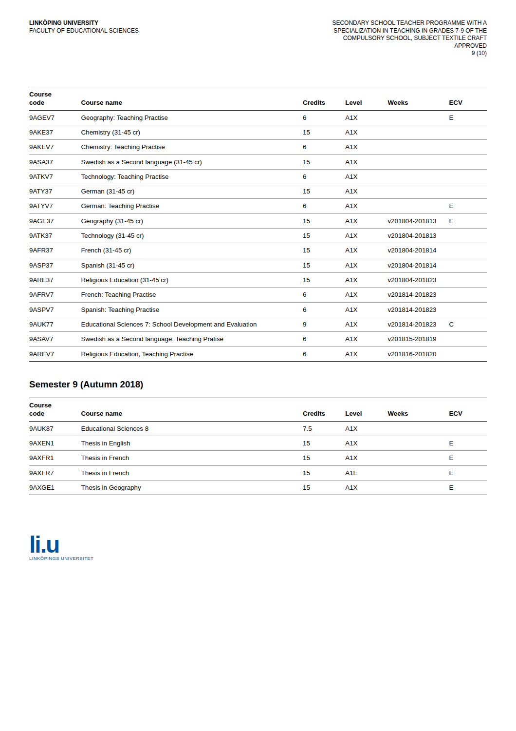LINKÖPING UNIVERSITY
FACULTY OF EDUCATIONAL SCIENCES
SECONDARY SCHOOL TEACHER PROGRAMME WITH A
SPECIALIZATION IN TEACHING IN GRADES 7-9 OF THE
COMPULSORY SCHOOL, SUBJECT TEXTILE CRAFT
APPROVED
9 (10)
| Course code | Course name | Credits | Level | Weeks | ECV |
| --- | --- | --- | --- | --- | --- |
| 9AGEV7 | Geography: Teaching Practise | 6 | A1X | | E |
| 9AKE37 | Chemistry (31-45 cr) | 15 | A1X | | |
| 9AKEV7 | Chemistry: Teaching Practise | 6 | A1X | | |
| 9ASA37 | Swedish as a Second language (31-45 cr) | 15 | A1X | | |
| 9ATKV7 | Technology: Teaching Practise | 6 | A1X | | |
| 9ATY37 | German (31-45 cr) | 15 | A1X | | |
| 9ATYV7 | German: Teaching Practise | 6 | A1X | | E |
| 9AGE37 | Geography (31-45 cr) | 15 | A1X | v201804-201813 | E |
| 9ATK37 | Technology (31-45 cr) | 15 | A1X | v201804-201813 | |
| 9AFR37 | French (31-45 cr) | 15 | A1X | v201804-201814 | |
| 9ASP37 | Spanish (31-45 cr) | 15 | A1X | v201804-201814 | |
| 9ARE37 | Religious Education (31-45 cr) | 15 | A1X | v201804-201823 | |
| 9AFRV7 | French: Teaching Practise | 6 | A1X | v201814-201823 | |
| 9ASPV7 | Spanish: Teaching Practise | 6 | A1X | v201814-201823 | |
| 9AUK77 | Educational Sciences 7: School Development and Evaluation | 9 | A1X | v201814-201823 | C |
| 9ASAV7 | Swedish as a Second language: Teaching Pratise | 6 | A1X | v201815-201819 | |
| 9AREV7 | Religious Education, Teaching Practise | 6 | A1X | v201816-201820 | |
Semester 9 (Autumn 2018)
| Course code | Course name | Credits | Level | Weeks | ECV |
| --- | --- | --- | --- | --- | --- |
| 9AUK87 | Educational Sciences 8 | 7.5 | A1X | | |
| 9AXEN1 | Thesis in English | 15 | A1X | | E |
| 9AXFR1 | Thesis in French | 15 | A1X | | E |
| 9AXFR7 | Thesis in French | 15 | A1E | | E |
| 9AXGE1 | Thesis in Geography | 15 | A1X | | E |
li.u
LINKÖPINGS UNIVERSITET